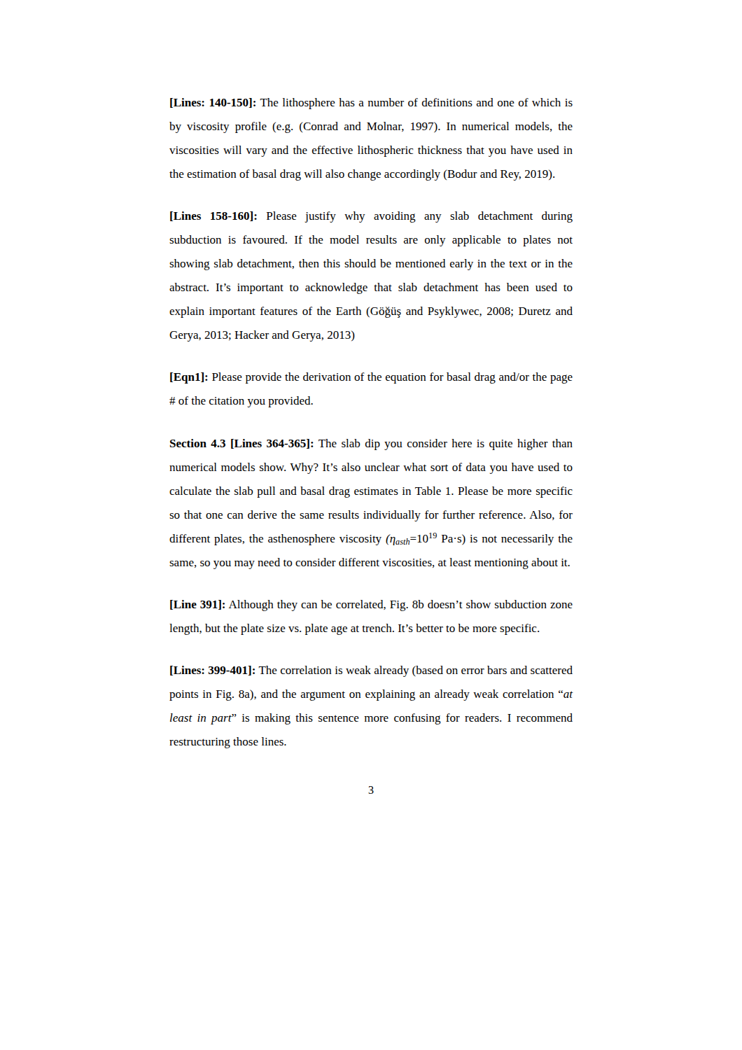[Lines: 140-150]: The lithosphere has a number of definitions and one of which is by viscosity profile (e.g. (Conrad and Molnar, 1997). In numerical models, the viscosities will vary and the effective lithospheric thickness that you have used in the estimation of basal drag will also change accordingly (Bodur and Rey, 2019).
[Lines 158-160]: Please justify why avoiding any slab detachment during subduction is favoured. If the model results are only applicable to plates not showing slab detachment, then this should be mentioned early in the text or in the abstract. It’s important to acknowledge that slab detachment has been used to explain important features of the Earth (Göğüş and Psyklywec, 2008; Duretz and Gerya, 2013; Hacker and Gerya, 2013)
[Eqn1]: Please provide the derivation of the equation for basal drag and/or the page # of the citation you provided.
Section 4.3 [Lines 364-365]: The slab dip you consider here is quite higher than numerical models show. Why? It’s also unclear what sort of data you have used to calculate the slab pull and basal drag estimates in Table 1. Please be more specific so that one can derive the same results individually for further reference. Also, for different plates, the asthenosphere viscosity (ηasth=1019 Pa·s) is not necessarily the same, so you may need to consider different viscosities, at least mentioning about it.
[Line 391]: Although they can be correlated, Fig. 8b doesn’t show subduction zone length, but the plate size vs. plate age at trench. It’s better to be more specific.
[Lines: 399-401]: The correlation is weak already (based on error bars and scattered points in Fig. 8a), and the argument on explaining an already weak correlation “at least in part” is making this sentence more confusing for readers. I recommend restructuring those lines.
3